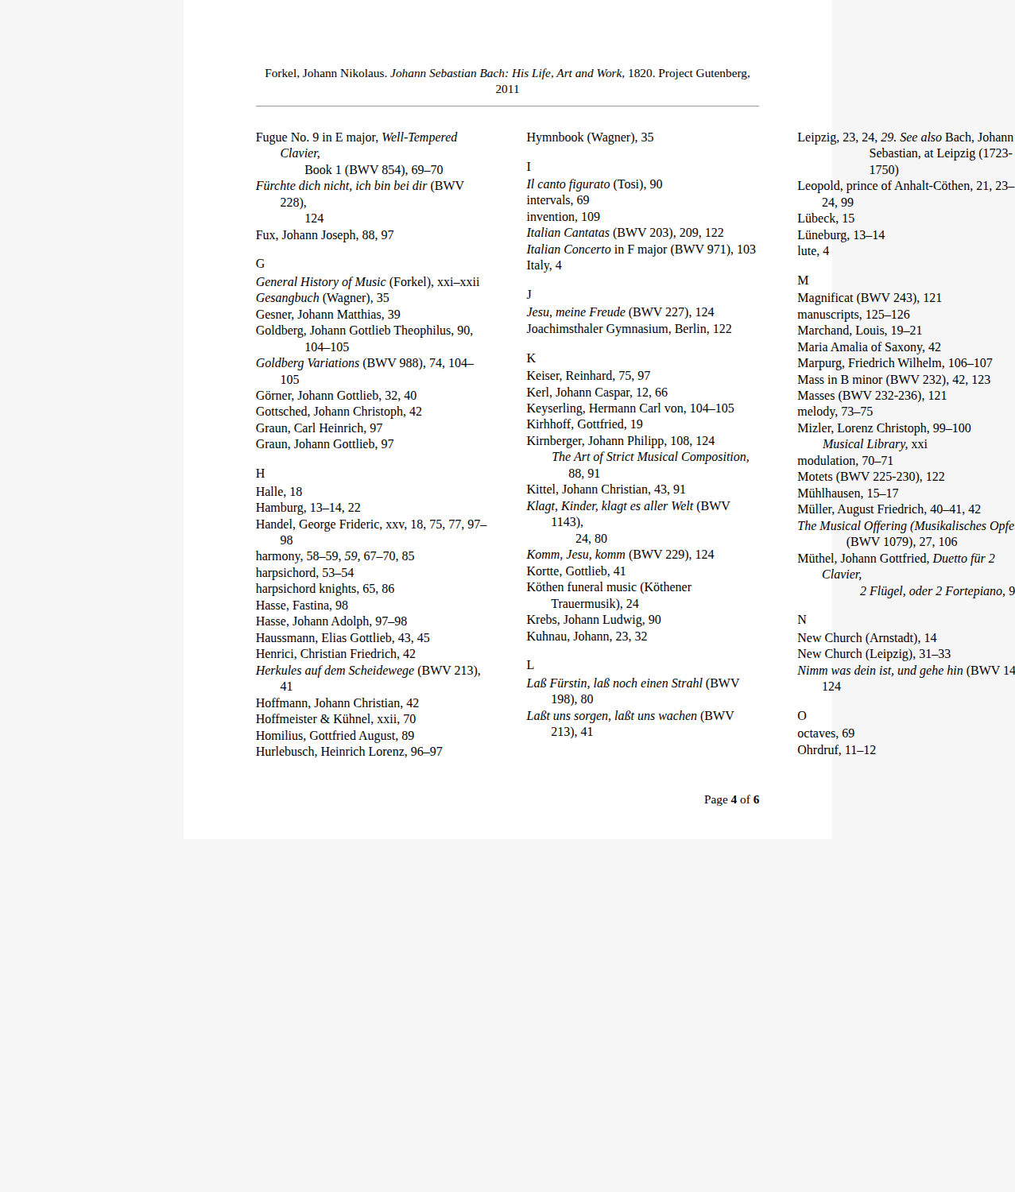Forkel, Johann Nikolaus. Johann Sebastian Bach: His Life, Art and Work, 1820. Project Gutenberg, 2011
Fugue No. 9 in E major, Well-Tempered Clavier, Book 1 (BWV 854), 69–70
Fürchte dich nicht, ich bin bei dir (BWV 228),124
Fux, Johann Joseph, 88, 97
G
General History of Music (Forkel), xxi–xxii
Gesangbuch (Wagner), 35
Gesner, Johann Matthias, 39
Goldberg, Johann Gottlieb Theophilus, 90,104–105
Goldberg Variations (BWV 988), 74, 104–105
Görner, Johann Gottlieb, 32, 40
Gottsched, Johann Christoph, 42
Graun, Carl Heinrich, 97
Graun, Johann Gottlieb, 97
H
Halle, 18
Hamburg, 13–14, 22
Handel, George Frideric, xxv, 18, 75, 77, 97–98
harmony, 58–59, 59, 67–70, 85
harpsichord, 53–54
harpsichord knights, 65, 86
Hasse, Fastina, 98
Hasse, Johann Adolph, 97–98
Haussmann, Elias Gottlieb, 43, 45
Henrici, Christian Friedrich, 42
Herkules auf dem Scheidewege (BWV 213), 41
Hoffmann, Johann Christian, 42
Hoffmeister & Kühnel, xxii, 70
Homilius, Gottfried August, 89
Hurlebusch, Heinrich Lorenz, 96–97
Hymnbook (Wagner), 35
I
Il canto figurato (Tosi), 90
intervals, 69
invention, 109
Italian Cantatas (BWV 203), 209, 122
Italian Concerto in F major (BWV 971), 103
Italy, 4
J
Jesu, meine Freude (BWV 227), 124
Joachimsthaler Gymnasium, Berlin, 122
K
Keiser, Reinhard, 75, 97
Kerl, Johann Caspar, 12, 66
Keyserling, Hermann Carl von, 104–105
Kirhhoff, Gottfried, 19
Kirnberger, Johann Philipp, 108, 124
The Art of Strict Musical Composition, 88, 91
Kittel, Johann Christian, 43, 91
Klagt, Kinder, klagt es aller Welt (BWV 1143),24, 80
Komm, Jesu, komm (BWV 229), 124
Kortte, Gottlieb, 41
Köthen funeral music (Köthener Trauermusik), 24
Krebs, Johann Ludwig, 90
Kuhnau, Johann, 23, 32
L
Laß Fürstin, laß noch einen Strahl (BWV 198), 80
Laßt uns sorgen, laßt uns wachen (BWV 213), 41
Leipzig, 23, 24, 29. See also Bach, JohannSebastian, at Leipzig (1723-1750)
Leopold, prince of Anhalt-Cöthen, 21, 23–24, 99
Lübeck, 15
Lüneburg, 13–14
lute, 4
M
Magnificat (BWV 243), 121
manuscripts, 125–126
Marchand, Louis, 19–21
Maria Amalia of Saxony, 42
Marpurg, Friedrich Wilhelm, 106–107
Mass in B minor (BWV 232), 42, 123
Masses (BWV 232-236), 121
melody, 73–75
Mizler, Lorenz Christoph, 99–100
Musical Library, xxi
modulation, 70–71
Motets (BWV 225-230), 122
Mühlhausen, 15–17
Müller, August Friedrich, 40–41, 42
The Musical Offering (Musikalisches Opfer)(BWV 1079), 27, 106
Müthel, Johann Gottfried, Duetto für 2 Clavier, 2 Flügel, oder 2 Fortepiano, 90
N
New Church (Arnstadt), 14
New Church (Leipzig), 31–33
Nimm was dein ist, und gehe hin (BWV 144), 124
O
octaves, 69
Ohrdruf, 11–12
Page 4 of 6